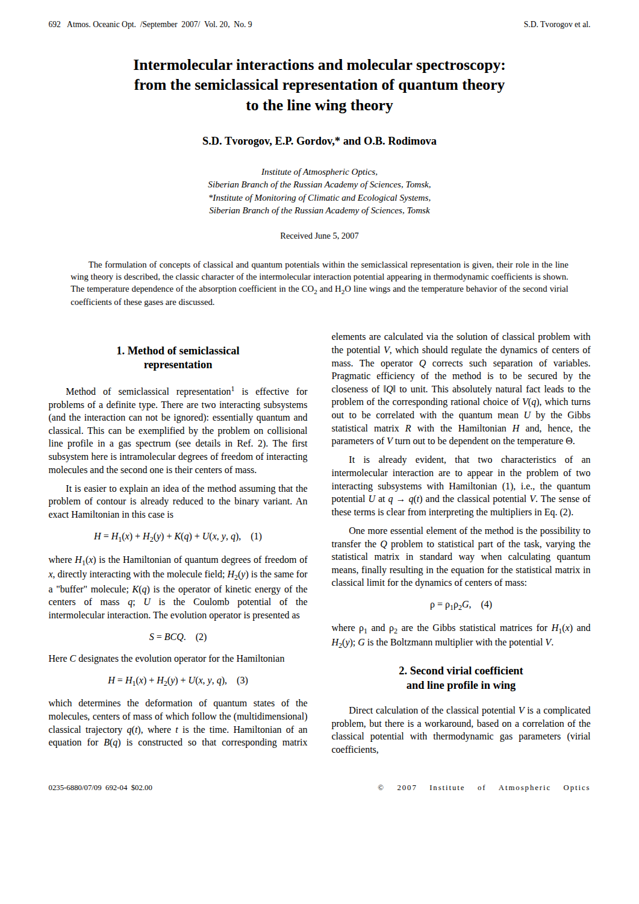692 Atmos. Oceanic Opt. /September 2007/ Vol. 20, No. 9 S.D. Tvorogov et al.
Intermolecular interactions and molecular spectroscopy:
from the semiclassical representation of quantum theory
to the line wing theory
S.D. Tvorogov, E.P. Gordov,* and O.B. Rodimova
Institute of Atmospheric Optics,
Siberian Branch of the Russian Academy of Sciences, Tomsk,
*Institute of Monitoring of Climatic and Ecological Systems,
Siberian Branch of the Russian Academy of Sciences, Tomsk
Received June 5, 2007
The formulation of concepts of classical and quantum potentials within the semiclassical representation is given, their role in the line wing theory is described, the classic character of the intermolecular interaction potential appearing in thermodynamic coefficients is shown. The temperature dependence of the absorption coefficient in the CO2 and H2O line wings and the temperature behavior of the second virial coefficients of these gases are discussed.
1. Method of semiclassical
representation
Method of semiclassical representation1 is effective for problems of a definite type. There are two interacting subsystems (and the interaction can not be ignored): essentially quantum and classical. This can be exemplified by the problem on collisional line profile in a gas spectrum (see details in Ref. 2). The first subsystem here is intramolecular degrees of freedom of interacting molecules and the second one is their centers of mass.
It is easier to explain an idea of the method assuming that the problem of contour is already reduced to the binary variant. An exact Hamiltonian in this case is
H = H1(x) + H2(y) + K(q) + U(x, y, q), (1)
where H1(x) is the Hamiltonian of quantum degrees of freedom of x, directly interacting with the molecule field; H2(y) is the same for a "buffer" molecule; K(q) is the operator of kinetic energy of the centers of mass q; U is the Coulomb potential of the intermolecular interaction. The evolution operator is presented as
S = BCQ. (2)
Here C designates the evolution operator for the Hamiltonian
H = H1(x) + H2(y) + U(x, y, q), (3)
which determines the deformation of quantum states of the molecules, centers of mass of which follow the (multidimensional) classical trajectory q(t), where t is the time. Hamiltonian of an equation for B(q) is constructed so that corresponding matrix elements are calculated via the solution of classical problem with the potential V, which should regulate the dynamics of centers of mass. The operator Q corrects such separation of variables. Pragmatic efficiency of the method is to be secured by the closeness of ‖Q‖ to unit. This absolutely natural fact leads to the problem of the corresponding rational choice of V(q), which turns out to be correlated with the quantum mean U by the Gibbs statistical matrix R with the Hamiltonian H and, hence, the parameters of V turn out to be dependent on the temperature Θ.
It is already evident, that two characteristics of an intermolecular interaction are to appear in the problem of two interacting subsystems with Hamiltonian (1), i.e., the quantum potential U at q → q(t) and the classical potential V. The sense of these terms is clear from interpreting the multipliers in Eq. (2).
One more essential element of the method is the possibility to transfer the Q problem to statistical part of the task, varying the statistical matrix in standard way when calculating quantum means, finally resulting in the equation for the statistical matrix in classical limit for the dynamics of centers of mass:
ρ = ρ1ρ2G, (4)
where ρ1 and ρ2 are the Gibbs statistical matrices for H1(x) and H2(y); G is the Boltzmann multiplier with the potential V.
2. Second virial coefficient
and line profile in wing
Direct calculation of the classical potential V is a complicated problem, but there is a workaround, based on a correlation of the classical potential with thermodynamic gas parameters (virial coefficients,
0235-6880/07/09 692-04 $02.00 © 2007 Institute of Atmospheric Optics